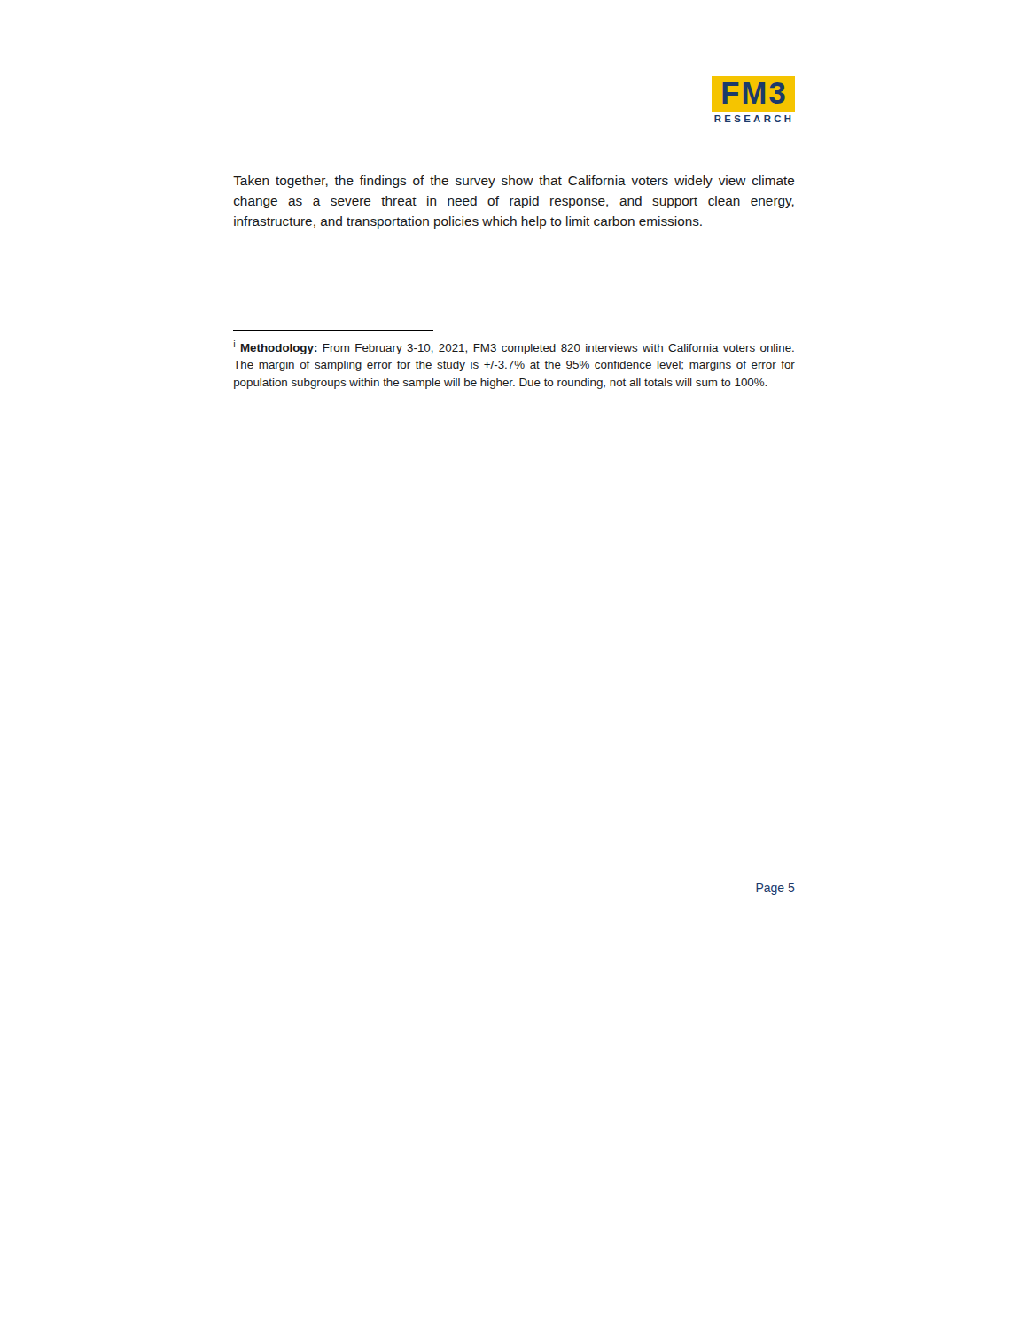FM3 RESEARCH
Taken together, the findings of the survey show that California voters widely view climate change as a severe threat in need of rapid response, and support clean energy, infrastructure, and transportation policies which help to limit carbon emissions.
i Methodology: From February 3-10, 2021, FM3 completed 820 interviews with California voters online. The margin of sampling error for the study is +/-3.7% at the 95% confidence level; margins of error for population subgroups within the sample will be higher. Due to rounding, not all totals will sum to 100%.
Page 5